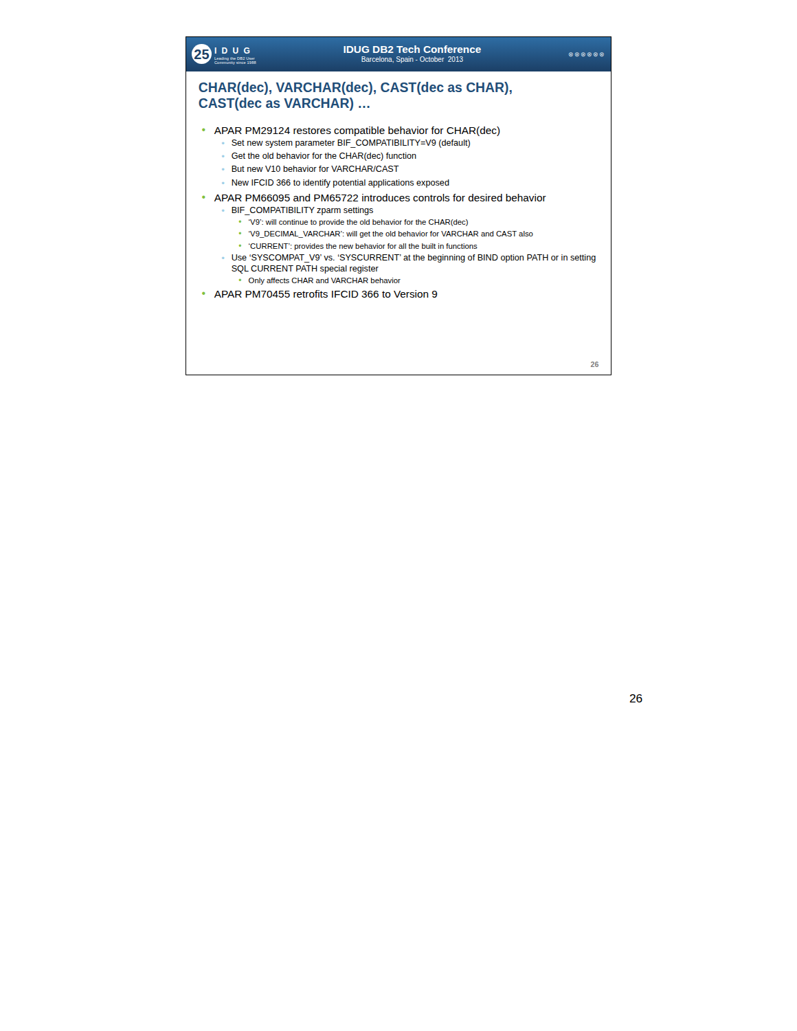25
I D U G Leading the DB2 User
Community since 1988
IDUG DB2 Tech Conference
Barcelona, Spain - October 2013
⊗⊗⊗⊗⊗⊗
CHAR(dec), VARCHAR(dec), CAST(dec as CHAR),
CAST(dec as VARCHAR) …
APAR PM29124 restores compatible behavior for CHAR(dec)
Set new system parameter BIF_COMPATIBILITY=V9 (default)
Get the old behavior for the CHAR(dec) function
But new V10 behavior for VARCHAR/CAST
New IFCID 366 to identify potential applications exposed
APAR PM66095 and PM65722 introduces controls for desired behavior
BIF_COMPATIBILITY zparm settings
‘V9’: will continue to provide the old behavior for the CHAR(dec)
‘V9_DECIMAL_VARCHAR’: will get the old behavior for VARCHAR and CAST also
‘CURRENT’: provides the new behavior for all the built in functions
Use ‘SYSCOMPAT_V9’ vs. ‘SYSCURRENT’ at the beginning of BIND option PATH or in setting SQL CURRENT PATH special register
Only affects CHAR and VARCHAR behavior
APAR PM70455 retrofits IFCID 366 to Version 9
26
26